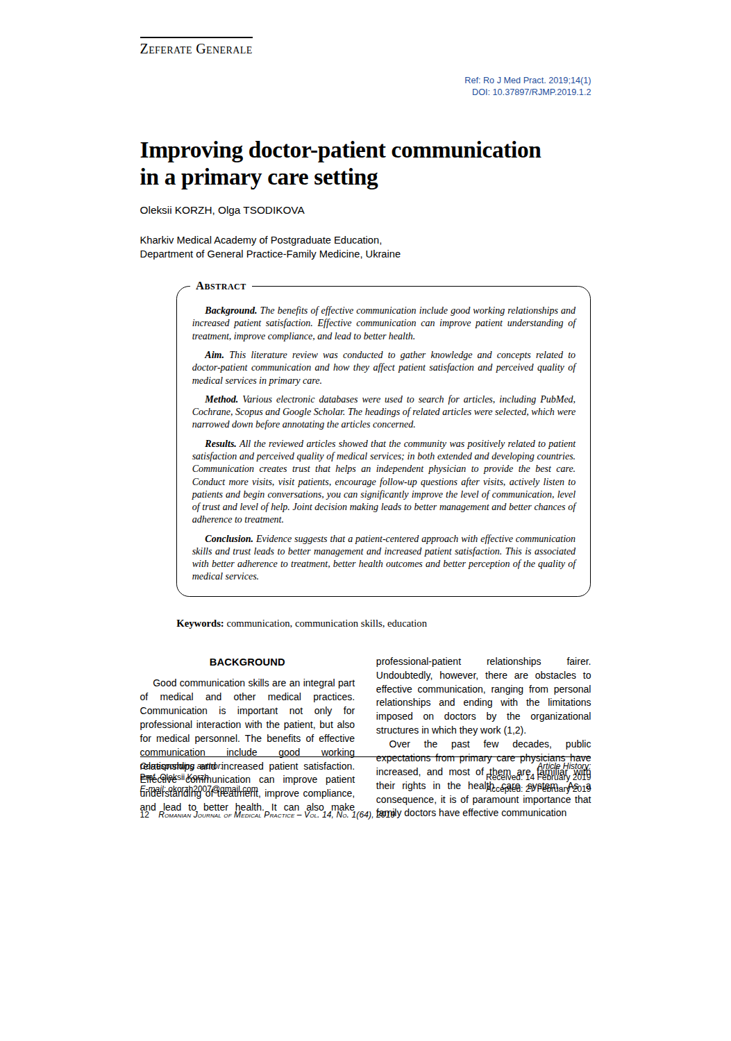Zeferate Generale
Ref: Ro J Med Pract. 2019;14(1)
DOI: 10.37897/RJMP.2019.1.2
Improving doctor-patient communication
in a primary care setting
Oleksii KORZH, Olga TSODIKOVA
Kharkiv Medical Academy of Postgraduate Education,
Department of General Practice-Family Medicine, Ukraine
Abstract
Background. The benefits of effective communication include good working relationships and increased patient satisfaction. Effective communication can improve patient understanding of treatment, improve compliance, and lead to better health.
Aim. This literature review was conducted to gather knowledge and concepts related to doctor-patient communication and how they affect patient satisfaction and perceived quality of medical services in primary care.
Method. Various electronic databases were used to search for articles, including PubMed, Cochrane, Scopus and Google Scholar. The headings of related articles were selected, which were narrowed down before annotating the articles concerned.
Results. All the reviewed articles showed that the community was positively related to patient satisfaction and perceived quality of medical services; in both extended and developing countries. Communication creates trust that helps an independent physician to provide the best care. Conduct more visits, visit patients, encourage follow-up questions after visits, actively listen to patients and begin conversations, you can significantly improve the level of communication, level of trust and level of help. Joint decision making leads to better management and better chances of adherence to treatment.
Conclusion. Evidence suggests that a patient-centered approach with effective communication skills and trust leads to better management and increased patient satisfaction. This is associated with better adherence to treatment, better health outcomes and better perception of the quality of medical services.
Keywords: communication, communication skills, education
BACKGROUND
Good communication skills are an integral part of medical and other medical practices. Communication is important not only for professional interaction with the patient, but also for medical personnel. The benefits of effective communication include good working relationships and increased patient satisfaction. Effective communication can improve patient understanding of treatment, improve compliance, and lead to better health. It can also make professional-patient relationships fairer. Undoubtedly, however, there are obstacles to effective communication, ranging from personal relationships and ending with the limitations imposed on doctors by the organizational structures in which they work (1,2).
Over the past few decades, public expectations from primary care physicians have increased, and most of them are familiar with their rights in the health care system. As a consequence, it is of paramount importance that family doctors have effective communication
| Corresponding author: Prof. Oleksii Korzh E-mail: okorzh2007@gmail.com | Article History: Received: 14 February 2019 Accepted: 27 February 2019 |
12 Romanian Journal of Medical Practice – Vol. 14, No. 1(64), 2019